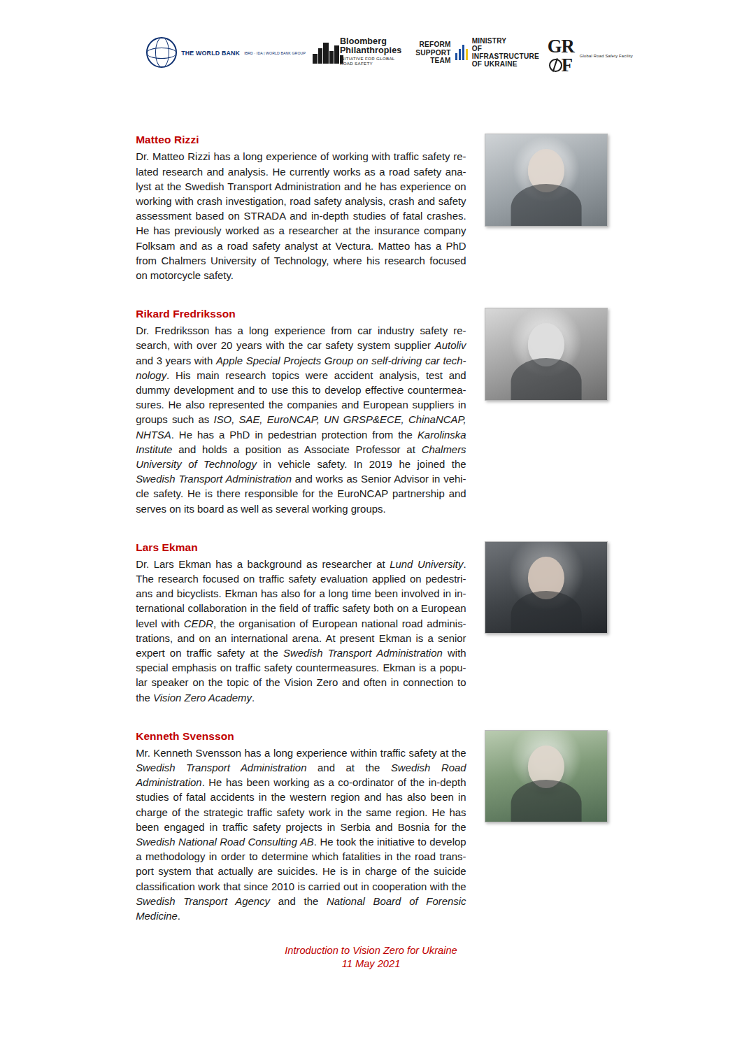THE WORLD BANK
IBRD · IDA | WORLD BANK GROUP
Bloomberg
Philanthropies
Initiative for Global Road Safety
REFORM
SUPPORT TEAM
MINISTRY
OF INFRASTRUCTURE OF UKRAINE
GR F
Global Road Safety Facility
Matteo Rizzi
Dr. Matteo Rizzi has a long experience of working with traffic safety related research and analysis. He currently works as a road safety analyst at the Swedish Transport Administration and he has experience on working with crash investigation, road safety analysis, crash and safety assessment based on STRADA and in-depth studies of fatal crashes. He has previously worked as a researcher at the insurance company Folksam and as a road safety analyst at Vectura. Matteo has a PhD from Chalmers University of Technology, where his research focused on motorcycle safety.
Rikard Fredriksson
Dr. Fredriksson has a long experience from car industry safety research, with over 20 years with the car safety system supplier Autoliv and 3 years with Apple Special Projects Group on self-driving car technology. His main research topics were accident analysis, test and dummy development and to use this to develop effective countermeasures. He also represented the companies and European suppliers in groups such as ISO, SAE, EuroNCAP, UN GRSP&ECE, ChinaNCAP, NHTSA. He has a PhD in pedestrian protection from the Karolinska Institute and holds a position as Associate Professor at Chalmers University of Technology in vehicle safety. In 2019 he joined the Swedish Transport Administration and works as Senior Advisor in vehicle safety. He is there responsible for the EuroNCAP partnership and serves on its board as well as several working groups.
Lars Ekman
Dr. Lars Ekman has a background as researcher at Lund University. The research focused on traffic safety evaluation applied on pedestrians and bicyclists. Ekman has also for a long time been involved in international collaboration in the field of traffic safety both on a European level with CEDR, the organisation of European national road administrations, and on an international arena. At present Ekman is a senior expert on traffic safety at the Swedish Transport Administration with special emphasis on traffic safety countermeasures. Ekman is a popular speaker on the topic of the Vision Zero and often in connection to the Vision Zero Academy.
Kenneth Svensson
Mr. Kenneth Svensson has a long experience within traffic safety at the Swedish Transport Administration and at the Swedish Road Administration. He has been working as a co-ordinator of the in-depth studies of fatal accidents in the western region and has also been in charge of the strategic traffic safety work in the same region. He has been engaged in traffic safety projects in Serbia and Bosnia for the Swedish National Road Consulting AB. He took the initiative to develop a methodology in order to determine which fatalities in the road transport system that actually are suicides. He is in charge of the suicide classification work that since 2010 is carried out in cooperation with the Swedish Transport Agency and the National Board of Forensic Medicine.
Introduction to Vision Zero for Ukraine
11 May 2021